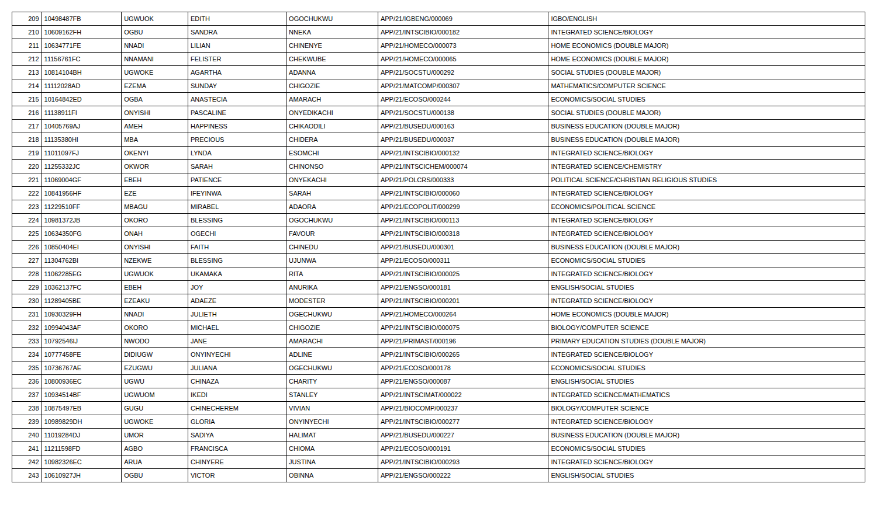| 209 | 10498487FB | UGWUOK | EDITH | OGOCHUKWU | APP/21/IGBENG/000069 | IGBO/ENGLISH |
| 210 | 10609162FH | OGBU | SANDRA | NNEKA | APP/21/INTSCIBIO/000182 | INTEGRATED SCIENCE/BIOLOGY |
| 211 | 10634771FE | NNADI | LILIAN | CHINENYE | APP/21/HOMECO/000073 | HOME ECONOMICS (DOUBLE MAJOR) |
| 212 | 11156761FC | NNAMANI | FELISTER | CHEKWUBE | APP/21/HOMECO/000065 | HOME ECONOMICS (DOUBLE MAJOR) |
| 213 | 10814104BH | UGWOKE | AGARTHA | ADANNA | APP/21/SOCSTU/000292 | SOCIAL STUDIES (DOUBLE MAJOR) |
| 214 | 11112028AD | EZEMA | SUNDAY | CHIGOZIE | APP/21/MATCOMP/000307 | MATHEMATICS/COMPUTER SCIENCE |
| 215 | 10164842ED | OGBA | ANASTECIA | AMARACH | APP/21/ECOSO/000244 | ECONOMICS/SOCIAL STUDIES |
| 216 | 11138911FI | ONYISHI | PASCALINE | ONYEDIKACHI | APP/21/SOCSTU/000138 | SOCIAL STUDIES (DOUBLE MAJOR) |
| 217 | 10405769AJ | AMEH | HAPPINESS | CHIKAODILI | APP/21/BUSEDU/000163 | BUSINESS EDUCATION (DOUBLE MAJOR) |
| 218 | 11135380HI | MBA | PRECIOUS | CHIDERA | APP/21/BUSEDU/000037 | BUSINESS EDUCATION (DOUBLE MAJOR) |
| 219 | 11011097FJ | OKENYI | LYNDA | ESOMCHI | APP/21/INTSCIBIO/000132 | INTEGRATED SCIENCE/BIOLOGY |
| 220 | 11255332JC | OKWOR | SARAH | CHINONSO | APP/21/INTSCICHEM/000074 | INTEGRATED SCIENCE/CHEMISTRY |
| 221 | 11069004GF | EBEH | PATIENCE | ONYEKACHI | APP/21/POLCRS/000333 | POLITICAL SCIENCE/CHRISTIAN RELIGIOUS STUDIES |
| 222 | 10841956HF | EZE | IFEYINWA | SARAH | APP/21/INTSCIBIO/000060 | INTEGRATED SCIENCE/BIOLOGY |
| 223 | 11229510FF | MBAGU | MIRABEL | ADAORA | APP/21/ECOPOLIT/000299 | ECONOMICS/POLITICAL SCIENCE |
| 224 | 10981372JB | OKORO | BLESSING | OGOCHUKWU | APP/21/INTSCIBIO/000113 | INTEGRATED SCIENCE/BIOLOGY |
| 225 | 10634350FG | ONAH | OGECHI | FAVOUR | APP/21/INTSCIBIO/000318 | INTEGRATED SCIENCE/BIOLOGY |
| 226 | 10850404EI | ONYISHI | FAITH | CHINEDU | APP/21/BUSEDU/000301 | BUSINESS EDUCATION (DOUBLE MAJOR) |
| 227 | 11304762BI | NZEKWE | BLESSING | UJUNWA | APP/21/ECOSO/000311 | ECONOMICS/SOCIAL STUDIES |
| 228 | 11062285EG | UGWUOK | UKAMAKA | RITA | APP/21/INTSCIBIO/000025 | INTEGRATED SCIENCE/BIOLOGY |
| 229 | 10362137FC | EBEH | JOY | ANURIKA | APP/21/ENGSO/000181 | ENGLISH/SOCIAL STUDIES |
| 230 | 11289405BE | EZEAKU | ADAEZE | MODESTER | APP/21/INTSCIBIO/000201 | INTEGRATED SCIENCE/BIOLOGY |
| 231 | 10930329FH | NNADI | JULIETH | OGECHUKWU | APP/21/HOMECO/000264 | HOME ECONOMICS (DOUBLE MAJOR) |
| 232 | 10994043AF | OKORO | MICHAEL | CHIGOZIE | APP/21/INTSCIBIO/000075 | BIOLOGY/COMPUTER SCIENCE |
| 233 | 10792546IJ | NWODO | JANE | AMARACHI | APP/21/PRIMAST/000196 | PRIMARY EDUCATION STUDIES (DOUBLE MAJOR) |
| 234 | 10777458FE | DIDIUGW | ONYINYECHI | ADLINE | APP/21/INTSCIBIO/000265 | INTEGRATED SCIENCE/BIOLOGY |
| 235 | 10736767AE | EZUGWU | JULIANA | OGECHUKWU | APP/21/ECOSO/000178 | ECONOMICS/SOCIAL STUDIES |
| 236 | 10800936EC | UGWU | CHINAZA | CHARITY | APP/21/ENGSO/000087 | ENGLISH/SOCIAL STUDIES |
| 237 | 10934514BF | UGWUOM | IKEDI | STANLEY | APP/21/INTSCIMAT/000022 | INTEGRATED SCIENCE/MATHEMATICS |
| 238 | 10875497EB | GUGU | CHINECHEREM | VIVIAN | APP/21/BIOCOMP/000237 | BIOLOGY/COMPUTER SCIENCE |
| 239 | 10989829DH | UGWOKE | GLORIA | ONYINYECHI | APP/21/INTSCIBIO/000277 | INTEGRATED SCIENCE/BIOLOGY |
| 240 | 11019284DJ | UMOR | SADIYA | HALIMAT | APP/21/BUSEDU/000227 | BUSINESS EDUCATION (DOUBLE MAJOR) |
| 241 | 11211598FD | AGBO | FRANCISCA | CHIOMA | APP/21/ECOSO/000191 | ECONOMICS/SOCIAL STUDIES |
| 242 | 10982326EC | ARUA | CHINYERE | JUSTINA | APP/21/INTSCIBIO/000293 | INTEGRATED SCIENCE/BIOLOGY |
| 243 | 10610927JH | OGBU | VICTOR | OBINNA | APP/21/ENGSO/000222 | ENGLISH/SOCIAL STUDIES |